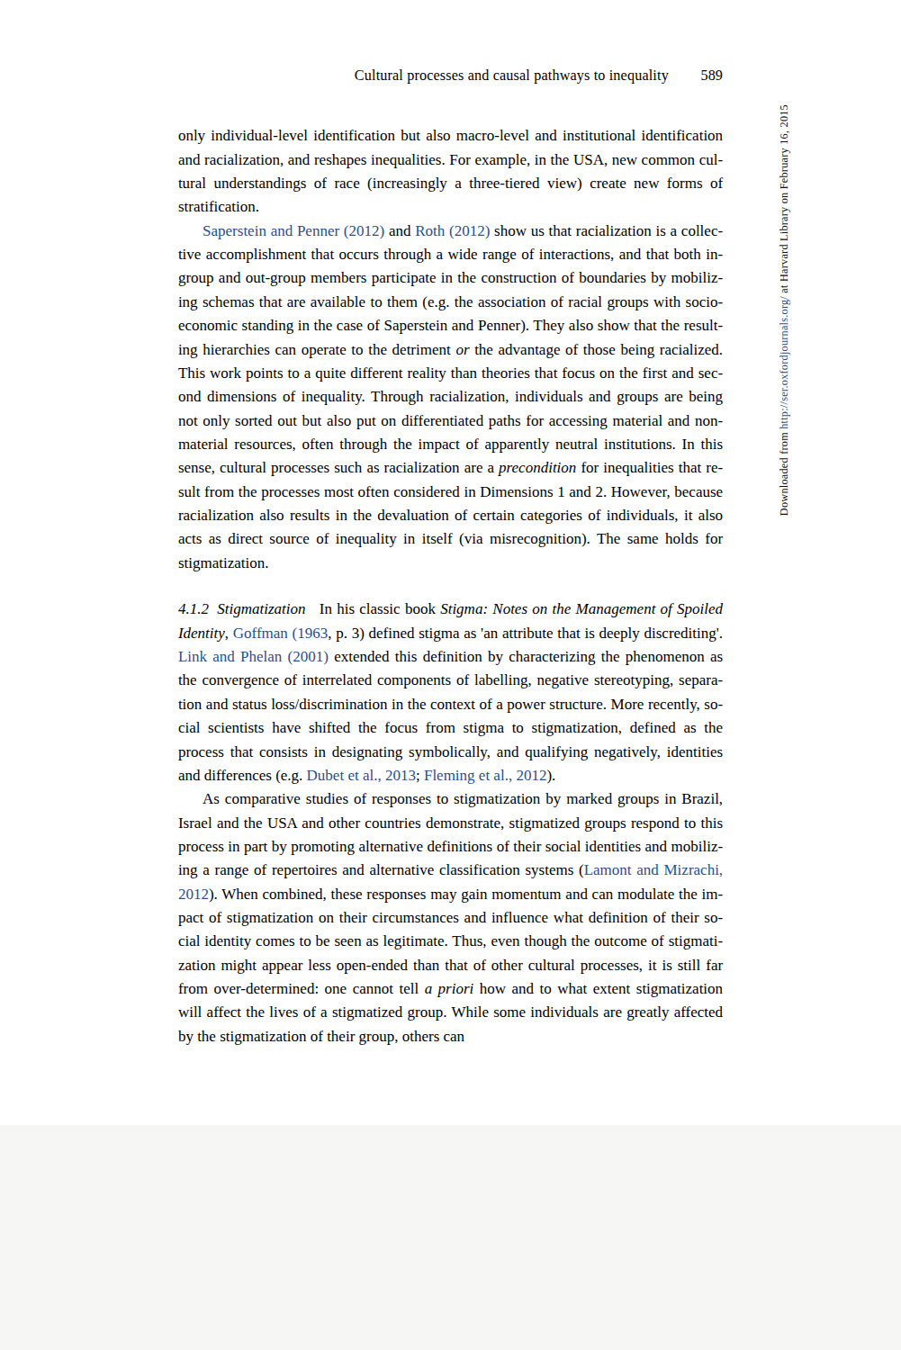Cultural processes and causal pathways to inequality589
Downloaded from http://ser.oxfordjournals.org/ at Harvard Library on February 16, 2015
only individual-level identification but also macro-level and institutional identification and racialization, and reshapes inequalities. For example, in the USA, new common cultural understandings of race (increasingly a three-tiered view) create new forms of stratification.
Saperstein and Penner (2012) and Roth (2012) show us that racialization is a collective accomplishment that occurs through a wide range of interactions, and that both in-group and out-group members participate in the construction of boundaries by mobilizing schemas that are available to them (e.g. the association of racial groups with socio-economic standing in the case of Saperstein and Penner). They also show that the resulting hierarchies can operate to the detriment or the advantage of those being racialized. This work points to a quite different reality than theories that focus on the first and second dimensions of inequality. Through racialization, individuals and groups are being not only sorted out but also put on differentiated paths for accessing material and non-material resources, often through the impact of apparently neutral institutions. In this sense, cultural processes such as racialization are a precondition for inequalities that result from the processes most often considered in Dimensions 1 and 2. However, because racialization also results in the devaluation of certain categories of individuals, it also acts as direct source of inequality in itself (via misrecognition). The same holds for stigmatization.
4.1.2 Stigmatization In his classic book Stigma: Notes on the Management of Spoiled Identity, Goffman (1963, p. 3) defined stigma as 'an attribute that is deeply discrediting'. Link and Phelan (2001) extended this definition by characterizing the phenomenon as the convergence of interrelated components of labelling, negative stereotyping, separation and status loss/discrimination in the context of a power structure. More recently, social scientists have shifted the focus from stigma to stigmatization, defined as the process that consists in designating symbolically, and qualifying negatively, identities and differences (e.g. Dubet et al., 2013; Fleming et al., 2012).
As comparative studies of responses to stigmatization by marked groups in Brazil, Israel and the USA and other countries demonstrate, stigmatized groups respond to this process in part by promoting alternative definitions of their social identities and mobilizing a range of repertoires and alternative classification systems (Lamont and Mizrachi, 2012). When combined, these responses may gain momentum and can modulate the impact of stigmatization on their circumstances and influence what definition of their social identity comes to be seen as legitimate. Thus, even though the outcome of stigmatization might appear less open-ended than that of other cultural processes, it is still far from over-determined: one cannot tell a priori how and to what extent stigmatization will affect the lives of a stigmatized group. While some individuals are greatly affected by the stigmatization of their group, others can